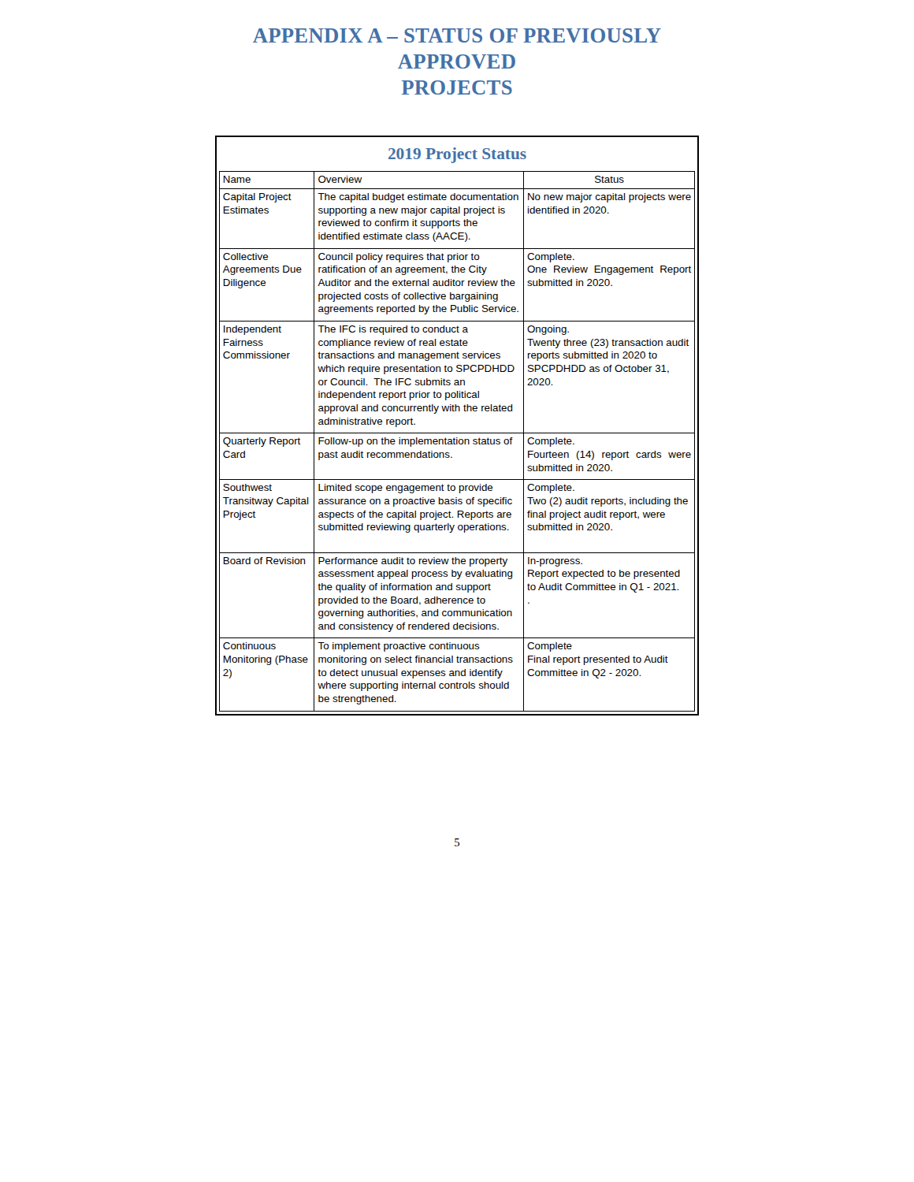APPENDIX A – STATUS OF PREVIOUSLY APPROVED
PROJECTS
2019 Project Status
| Name | Overview | Status |
| --- | --- | --- |
| Capital Project Estimates | The capital budget estimate documentation supporting a new major capital project is reviewed to confirm it supports the identified estimate class (AACE). | No new major capital projects were identified in 2020. |
| Collective Agreements Due Diligence | Council policy requires that prior to ratification of an agreement, the City Auditor and the external auditor review the projected costs of collective bargaining agreements reported by the Public Service. | Complete. One Review Engagement Report submitted in 2020. |
| Independent Fairness Commissioner | The IFC is required to conduct a compliance review of real estate transactions and management services which require presentation to SPCPDHDD or Council. The IFC submits an independent report prior to political approval and concurrently with the related administrative report. | Ongoing. Twenty three (23) transaction audit reports submitted in 2020 to SPCPDHDD as of October 31, 2020. |
| Quarterly Report Card | Follow-up on the implementation status of past audit recommendations. | Complete. Fourteen (14) report cards were submitted in 2020. |
| Southwest Transitway Capital Project | Limited scope engagement to provide assurance on a proactive basis of specific aspects of the capital project. Reports are submitted reviewing quarterly operations. | Complete. Two (2) audit reports, including the final project audit report, were submitted in 2020. |
| Board of Revision | Performance audit to review the property assessment appeal process by evaluating the quality of information and support provided to the Board, adherence to governing authorities, and communication and consistency of rendered decisions. | In-progress. Report expected to be presented to Audit Committee in Q1 - 2021. . |
| Continuous Monitoring (Phase 2) | To implement proactive continuous monitoring on select financial transactions to detect unusual expenses and identify where supporting internal controls should be strengthened. | Complete Final report presented to Audit Committee in Q2 - 2020. |
5